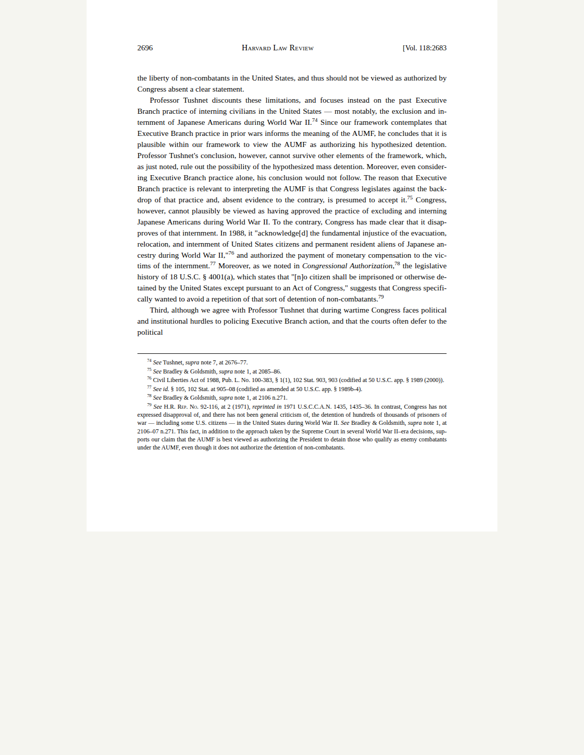2696 Harvard Law Review [Vol. 118:2683
the liberty of non-combatants in the United States, and thus should not be viewed as authorized by Congress absent a clear statement.
Professor Tushnet discounts these limitations, and focuses instead on the past Executive Branch practice of interning civilians in the United States — most notably, the exclusion and internment of Japanese Americans during World War II.74 Since our framework contemplates that Executive Branch practice in prior wars informs the meaning of the AUMF, he concludes that it is plausible within our framework to view the AUMF as authorizing his hypothesized detention. Professor Tushnet's conclusion, however, cannot survive other elements of the framework, which, as just noted, rule out the possibility of the hypothesized mass detention. Moreover, even considering Executive Branch practice alone, his conclusion would not follow. The reason that Executive Branch practice is relevant to interpreting the AUMF is that Congress legislates against the backdrop of that practice and, absent evidence to the contrary, is presumed to accept it.75 Congress, however, cannot plausibly be viewed as having approved the practice of excluding and interning Japanese Americans during World War II. To the contrary, Congress has made clear that it disapproves of that internment. In 1988, it "acknowledge[d] the fundamental injustice of the evacuation, relocation, and internment of United States citizens and permanent resident aliens of Japanese ancestry during World War II,"76 and authorized the payment of monetary compensation to the victims of the internment.77 Moreover, as we noted in Congressional Authorization,78 the legislative history of 18 U.S.C. § 4001(a), which states that "[n]o citizen shall be imprisoned or otherwise detained by the United States except pursuant to an Act of Congress," suggests that Congress specifically wanted to avoid a repetition of that sort of detention of non-combatants.79
Third, although we agree with Professor Tushnet that during wartime Congress faces political and institutional hurdles to policing Executive Branch action, and that the courts often defer to the political
74 See Tushnet, supra note 7, at 2676–77.
75 See Bradley & Goldsmith, supra note 1, at 2085–86.
76 Civil Liberties Act of 1988, Pub. L. No. 100-383, § 1(1), 102 Stat. 903, 903 (codified at 50 U.S.C. app. § 1989 (2000)).
77 See id. § 105, 102 Stat. at 905–08 (codified as amended at 50 U.S.C. app. § 1989b-4).
78 See Bradley & Goldsmith, supra note 1, at 2106 n.271.
79 See H.R. Rep. No. 92-116, at 2 (1971), reprinted in 1971 U.S.C.C.A.N. 1435, 1435–36. In contrast, Congress has not expressed disapproval of, and there has not been general criticism of, the detention of hundreds of thousands of prisoners of war — including some U.S. citizens — in the United States during World War II. See Bradley & Goldsmith, supra note 1, at 2106–07 n.271. This fact, in addition to the approach taken by the Supreme Court in several World War II–era decisions, supports our claim that the AUMF is best viewed as authorizing the President to detain those who qualify as enemy combatants under the AUMF, even though it does not authorize the detention of non-combatants.